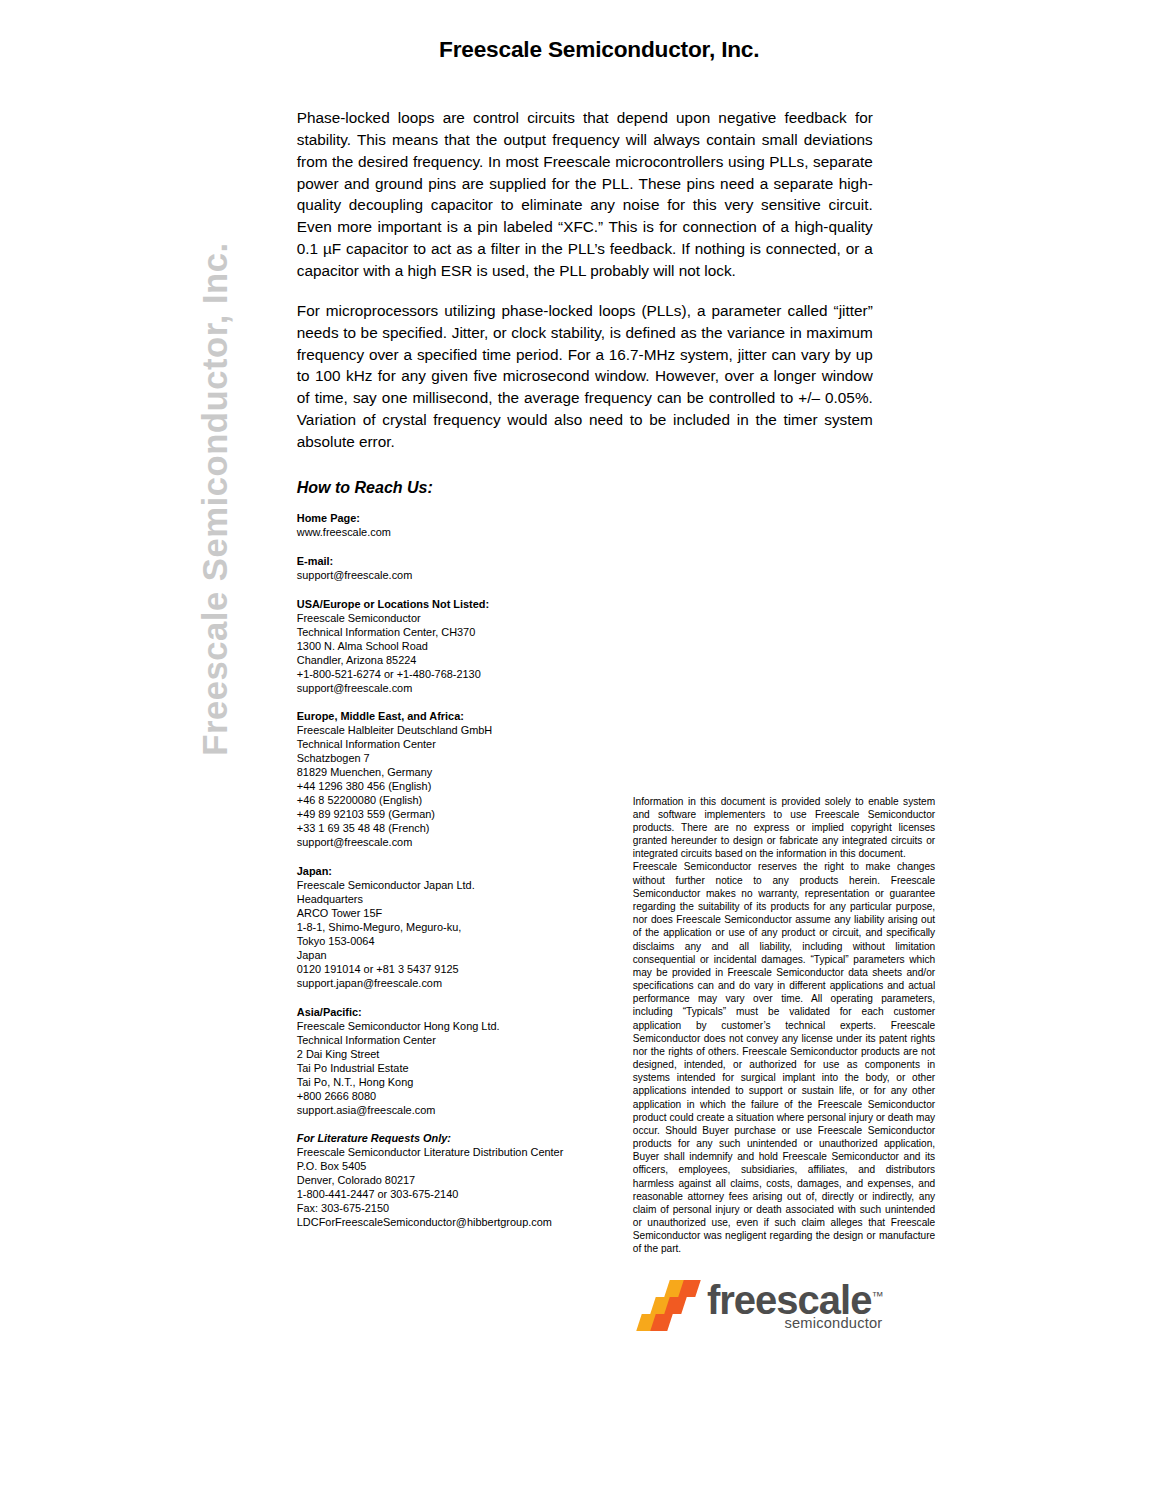Freescale Semiconductor, Inc.
Freescale Semiconductor, Inc.
Phase-locked loops are control circuits that depend upon negative feedback for stability. This means that the output frequency will always contain small deviations from the desired frequency. In most Freescale microcontrollers using PLLs, separate power and ground pins are supplied for the PLL. These pins need a separate high-quality decoupling capacitor to eliminate any noise for this very sensitive circuit. Even more important is a pin labeled “XFC.” This is for connection of a high-quality 0.1 µF capacitor to act as a filter in the PLL’s feedback. If nothing is connected, or a capacitor with a high ESR is used, the PLL probably will not lock.
For microprocessors utilizing phase-locked loops (PLLs), a parameter called “jitter” needs to be specified. Jitter, or clock stability, is defined as the variance in maximum frequency over a specified time period. For a 16.7-MHz system, jitter can vary by up to 100 kHz for any given five microsecond window. However, over a longer window of time, say one millisecond, the average frequency can be controlled to +/– 0.05%. Variation of crystal frequency would also need to be included in the timer system absolute error.
How to Reach Us:
Home Page:
www.freescale.com
E-mail:
support@freescale.com
USA/Europe or Locations Not Listed:
Freescale Semiconductor
Technical Information Center, CH370
1300 N. Alma School Road
Chandler, Arizona 85224
+1-800-521-6274 or +1-480-768-2130
support@freescale.com
Europe, Middle East, and Africa:
Freescale Halbleiter Deutschland GmbH
Technical Information Center
Schatzbogen 7
81829 Muenchen, Germany
+44 1296 380 456 (English)
+46 8 52200080 (English)
+49 89 92103 559 (German)
+33 1 69 35 48 48 (French)
support@freescale.com
Japan:
Freescale Semiconductor Japan Ltd.
Headquarters
ARCO Tower 15F
1-8-1, Shimo-Meguro, Meguro-ku,
Tokyo 153-0064
Japan
0120 191014 or +81 3 5437 9125
support.japan@freescale.com
Asia/Pacific:
Freescale Semiconductor Hong Kong Ltd.
Technical Information Center
2 Dai King Street
Tai Po Industrial Estate
Tai Po, N.T., Hong Kong
+800 2666 8080
support.asia@freescale.com
For Literature Requests Only:
Freescale Semiconductor Literature Distribution Center
P.O. Box 5405
Denver, Colorado 80217
1-800-441-2447 or 303-675-2140
Fax: 303-675-2150
LDCForFreescaleSemiconductor@hibbertgroup.com
Information in this document is provided solely to enable system and software implementers to use Freescale Semiconductor products. There are no express or implied copyright licenses granted hereunder to design or fabricate any integrated circuits or integrated circuits based on the information in this document.
Freescale Semiconductor reserves the right to make changes without further notice to any products herein. Freescale Semiconductor makes no warranty, representation or guarantee regarding the suitability of its products for any particular purpose, nor does Freescale Semiconductor assume any liability arising out of the application or use of any product or circuit, and specifically disclaims any and all liability, including without limitation consequential or incidental damages. “Typical” parameters which may be provided in Freescale Semiconductor data sheets and/or specifications can and do vary in different applications and actual performance may vary over time. All operating parameters, including “Typicals” must be validated for each customer application by customer’s technical experts. Freescale Semiconductor does not convey any license under its patent rights nor the rights of others. Freescale Semiconductor products are not designed, intended, or authorized for use as components in systems intended for surgical implant into the body, or other applications intended to support or sustain life, or for any other application in which the failure of the Freescale Semiconductor product could create a situation where personal injury or death may occur. Should Buyer purchase or use Freescale Semiconductor products for any such unintended or unauthorized application, Buyer shall indemnify and hold Freescale Semiconductor and its officers, employees, subsidiaries, affiliates, and distributors harmless against all claims, costs, damages, and expenses, and reasonable attorney fees arising out of, directly or indirectly, any claim of personal injury or death associated with such unintended or unauthorized use, even if such claim alleges that Freescale Semiconductor was negligent regarding the design or manufacture of the part.
freescale™ semiconductor